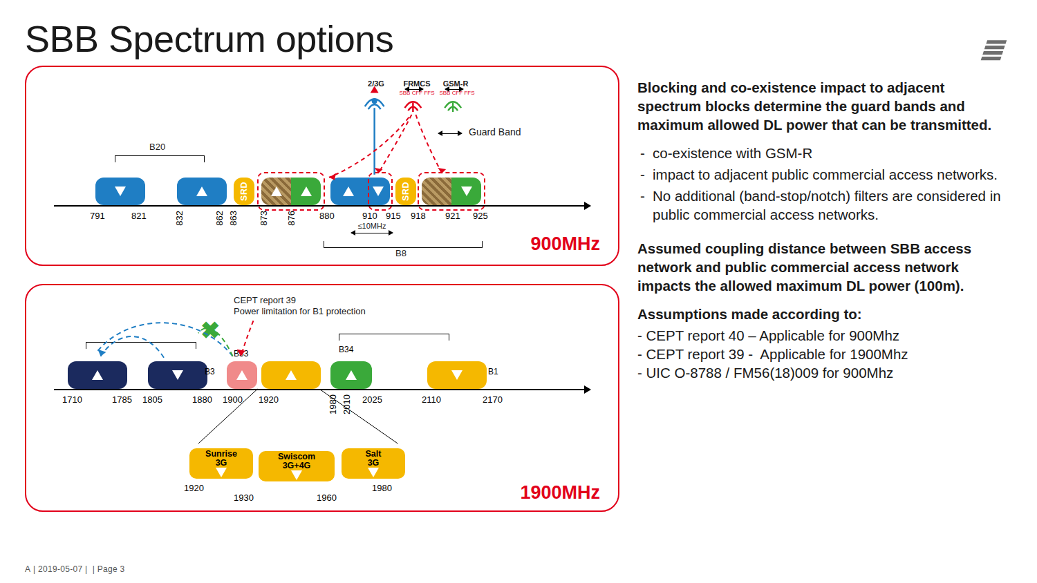SBB Spectrum options
900MHz
SRD
SRD
791
821
832
862
863
873
876
880
910
915
918
921
925
B20
B8
≤10MHz
Guard Band
2/3G
FRMCS
GSM-R
SBB CFF FFS
SBB CFF FFS
1900MHz
B3
B33
B34
B1
1710
1785
1805
1880
1900
1920
1980
2010
2025
2110
2170
CEPT report 39
Power limitation for B1 protection
✖
Sunrise 3G
Swiscom 3G+4G
Salt 3G
1920
1930
1960
1980
Blocking and co-existence impact to adjacent spectrum blocks determine the guard bands and maximum allowed DL power that can be transmitted.
co-existence with GSM-R
impact to adjacent public commercial access networks.
No additional (band-stop/notch) filters are considered in public commercial access networks.
Assumed coupling distance between SBB access network and public commercial access network impacts the allowed maximum DL power (100m).
Assumptions made according to:
- CEPT report 40 – Applicable for 900Mhz
- CEPT report 39 - Applicable for 1900Mhz
- UIC O-8788 / FM56(18)009 for 900Mhz
A | 2019-05-07 | | Page 3